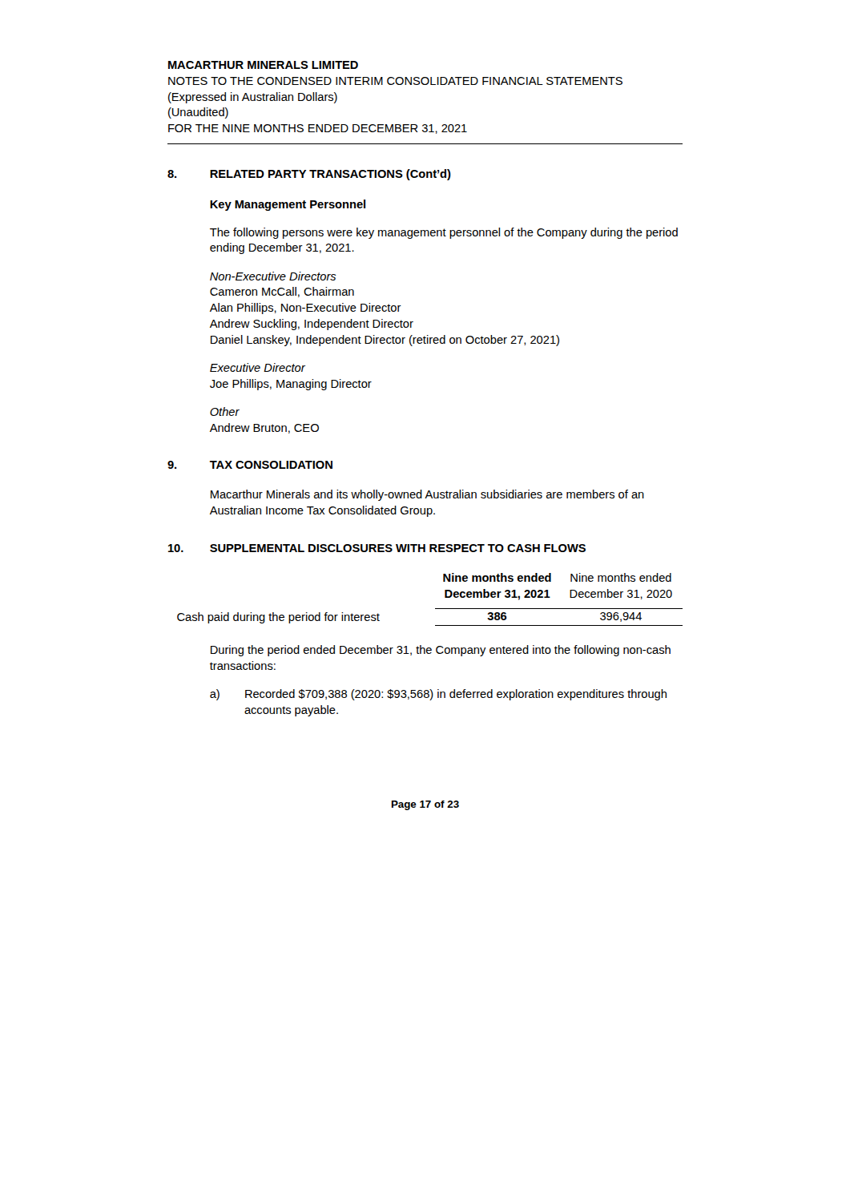MACARTHUR MINERALS LIMITED
NOTES TO THE CONDENSED INTERIM CONSOLIDATED FINANCIAL STATEMENTS
(Expressed in Australian Dollars)
(Unaudited)
FOR THE NINE MONTHS ENDED DECEMBER 31, 2021
8. RELATED PARTY TRANSACTIONS (Cont’d)
Key Management Personnel
The following persons were key management personnel of the Company during the period ending December 31, 2021.
Non-Executive Directors
Cameron McCall, Chairman
Alan Phillips, Non-Executive Director
Andrew Suckling, Independent Director
Daniel Lanskey, Independent Director (retired on October 27, 2021)
Executive Director
Joe Phillips, Managing Director
Other
Andrew Bruton, CEO
9. TAX CONSOLIDATION
Macarthur Minerals and its wholly-owned Australian subsidiaries are members of an Australian Income Tax Consolidated Group.
10. SUPPLEMENTAL DISCLOSURES WITH RESPECT TO CASH FLOWS
| | Nine months ended December 31, 2021 | Nine months ended December 31, 2020 |
| --- | --- | --- |
| Cash paid during the period for interest | 386 | 396,944 |
During the period ended December 31, the Company entered into the following non-cash transactions:
a) Recorded $709,388 (2020: $93,568) in deferred exploration expenditures through accounts payable.
Page 17 of 23